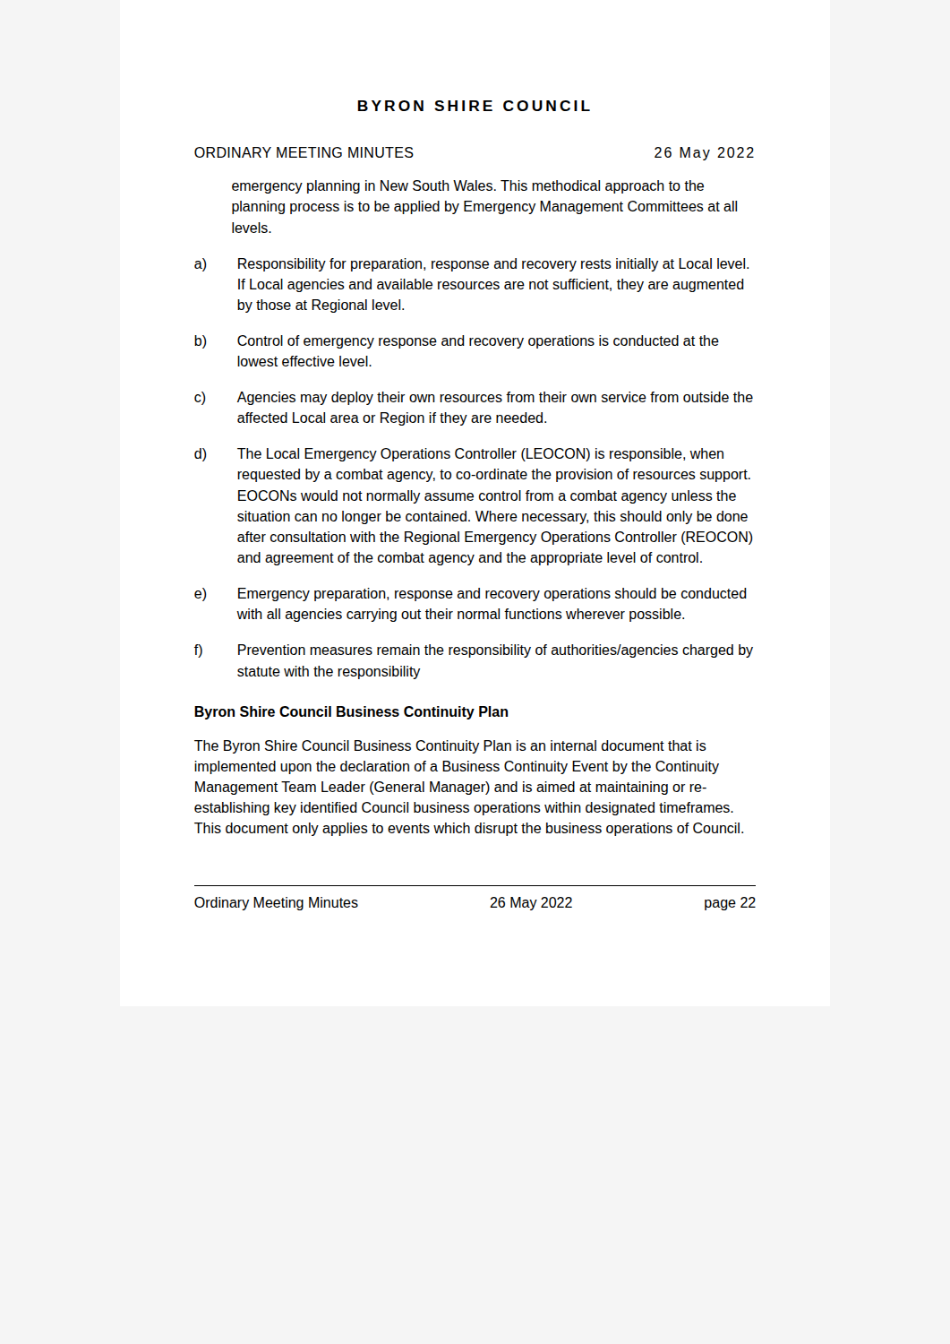BYRON SHIRE COUNCIL
ORDINARY MEETING MINUTES 26 May 2022
emergency planning in New South Wales. This methodical approach to the planning process is to be applied by Emergency Management Committees at all levels.
Responsibility for preparation, response and recovery rests initially at Local level. If Local agencies and available resources are not sufficient, they are augmented by those at Regional level.
Control of emergency response and recovery operations is conducted at the lowest effective level.
Agencies may deploy their own resources from their own service from outside the affected Local area or Region if they are needed.
The Local Emergency Operations Controller (LEOCON) is responsible, when requested by a combat agency, to co-ordinate the provision of resources support. EOCONs would not normally assume control from a combat agency unless the situation can no longer be contained. Where necessary, this should only be done after consultation with the Regional Emergency Operations Controller (REOCON) and agreement of the combat agency and the appropriate level of control.
Emergency preparation, response and recovery operations should be conducted with all agencies carrying out their normal functions wherever possible.
Prevention measures remain the responsibility of authorities/agencies charged by statute with the responsibility
Byron Shire Council Business Continuity Plan
The Byron Shire Council Business Continuity Plan is an internal document that is implemented upon the declaration of a Business Continuity Event by the Continuity Management Team Leader (General Manager) and is aimed at maintaining or re-establishing key identified Council business operations within designated timeframes. This document only applies to events which disrupt the business operations of Council.
Ordinary Meeting Minutes 26 May 2022 page 22